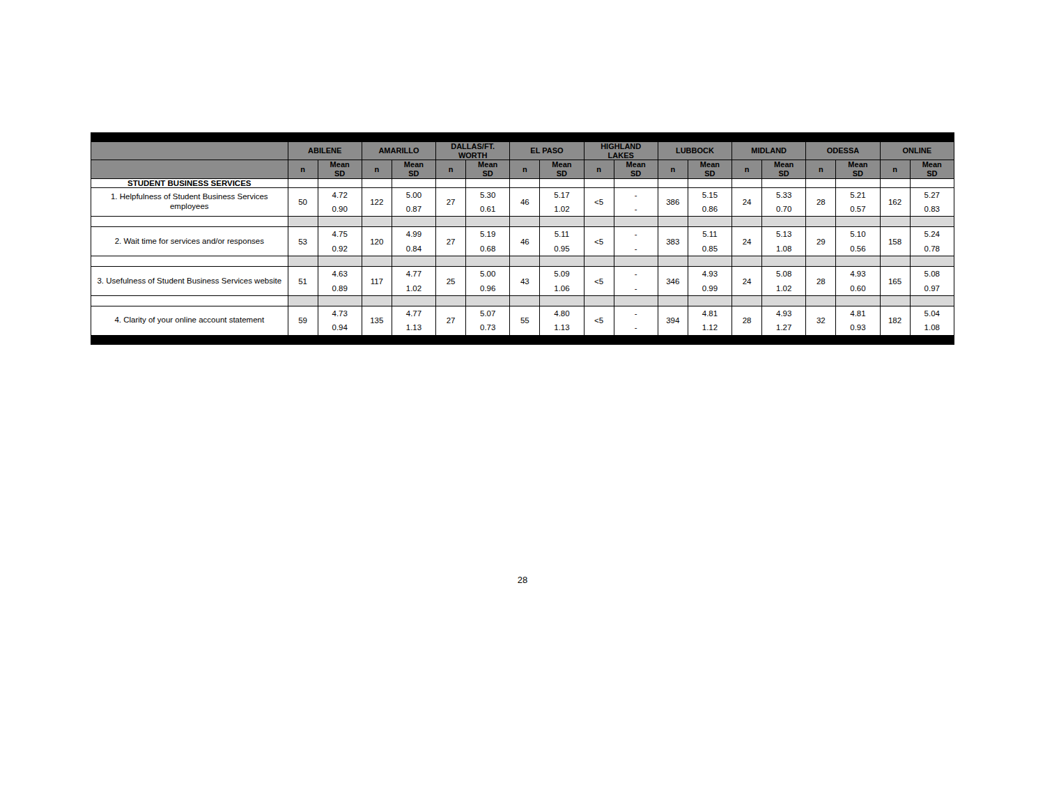| | ABILENE | AMARILLO | DALLAS/FT. WORTH | EL PASO | HIGHLAND LAKES | LUBBOCK | MIDLAND | ODESSA | ONLINE |
| | n | Mean SD | n | Mean SD | n | Mean SD | n | Mean SD | n | Mean SD | n | Mean SD | n | Mean SD | n | Mean SD | n | Mean SD |
| STUDENT BUSINESS SERVICES | | | | | | | | | | | | | | | | | | |
| 1. Helpfulness of Student Business Services employees | 50 | 4.72 0.90 | 122 | 5.00 0.87 | 27 | 5.30 0.61 | 46 | 5.17 1.02 | <5 | - - | 386 | 5.15 0.86 | 24 | 5.33 0.70 | 28 | 5.21 0.57 | 162 | 5.27 0.83 |
| 2. Wait time for services and/or responses | 53 | 4.75 0.92 | 120 | 4.99 0.84 | 27 | 5.19 0.68 | 46 | 5.11 0.95 | <5 | - - | 383 | 5.11 0.85 | 24 | 5.13 1.08 | 29 | 5.10 0.56 | 158 | 5.24 0.78 |
| 3. Usefulness of Student Business Services website | 51 | 4.63 0.89 | 117 | 4.77 1.02 | 25 | 5.00 0.96 | 43 | 5.09 1.06 | <5 | - - | 346 | 4.93 0.99 | 24 | 5.08 1.02 | 28 | 4.93 0.60 | 165 | 5.08 0.97 |
| 4. Clarity of your online account statement | 59 | 4.73 0.94 | 135 | 4.77 1.13 | 27 | 5.07 0.73 | 55 | 4.80 1.13 | <5 | - - | 394 | 4.81 1.12 | 28 | 4.93 1.27 | 32 | 4.81 0.93 | 182 | 5.04 1.08 |
28